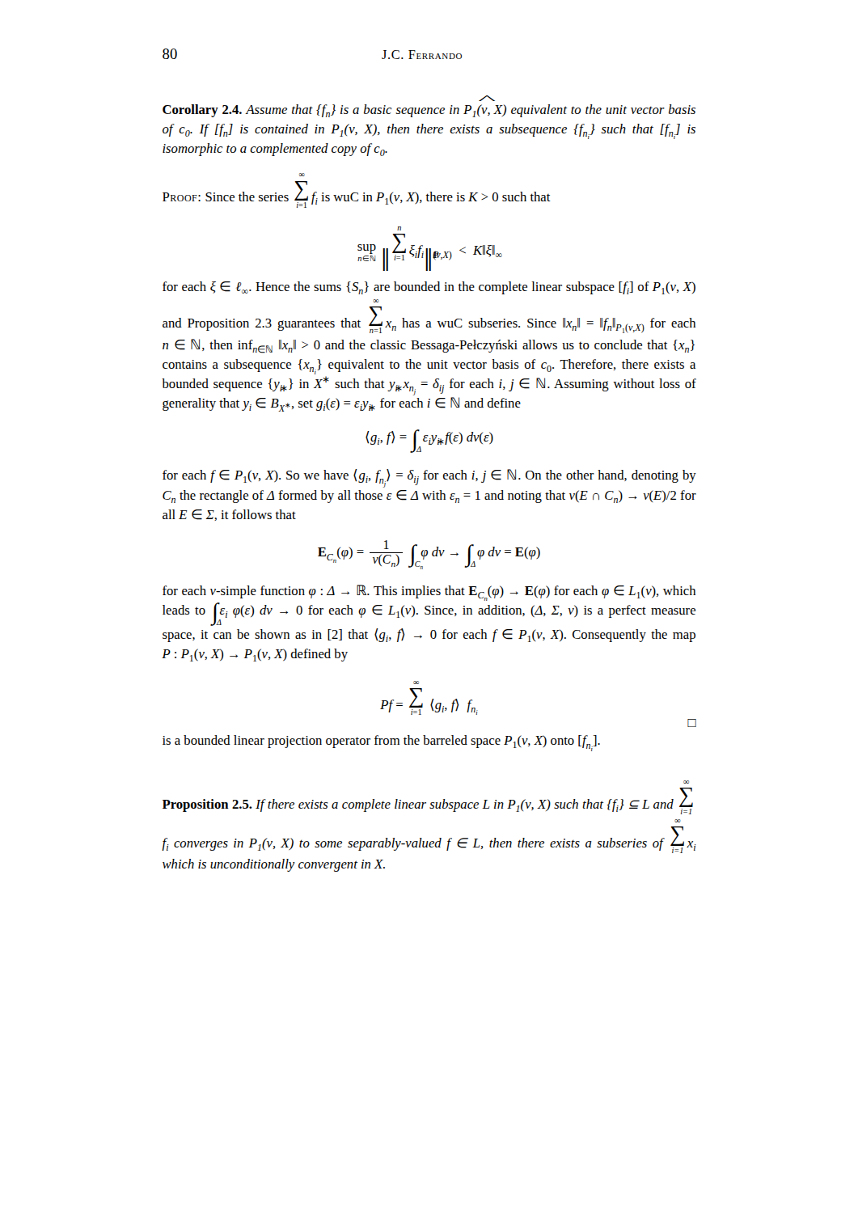80 J.C. Ferrando
Corollary 2.4. Assume that {fn} is a basic sequence in P1(ν, X) equivalent to the unit vector basis of c0. If [fn] is contained in P1(ν, X), then there exists a subsequence {fni} such that [fni] is isomorphic to a complemented copy of c0.
Proof: Since the series ∞∑i=1 fi is wuC in P1(ν, X), there is K > 0 such that
sup n∈ℕ ‖n∑i=1 ξifi‖P1(ν,X) < K‖ξ‖∞
for each ξ ∈ ℓ∞. Hence the sums {Sn} are bounded in the complete linear subspace [fi] of P1(ν, X) and Proposition 2.3 guarantees that ∞∑n=1 xn has a wuC subseries. Since ‖xn‖ = ‖fn‖P1(ν,X) for each n ∈ ℕ, then infn∈ℕ ‖xn‖ > 0 and the classic Bessaga-Pełczyński allows us to conclude that {xn} contains a subsequence {xni} equivalent to the unit vector basis of c0. Therefore, there exists a bounded sequence {y∗i} in X∗ such that y∗i xnj = δij for each i, j ∈ ℕ. Assuming without loss of generality that yi ∈ BX∗, set gi(ε) = εiy∗i for each i ∈ ℕ and define
⟨gi, f⟩ = ∫Δ εiy∗i f(ε) dν(ε)
for each f ∈ P1(ν, X). So we have ⟨gi, fnj⟩ = δij for each i, j ∈ ℕ. On the other hand, denoting by Cn the rectangle of Δ formed by all those ε ∈ Δ with εn = 1 and noting that ν(E ∩ Cn) → ν(E)/2 for all E ∈ Σ, it follows that
ECn(φ) = 1 ν(Cn) ∫Cn φ dν → ∫Δ φ dν = E(φ)
for each ν-simple function φ : Δ → ℝ. This implies that ECn(φ) → E(φ) for each φ ∈ L1(ν), which leads to ∫Δ εi φ(ε) dν → 0 for each φ ∈ L1(ν). Since, in addition, (Δ, Σ, ν) is a perfect measure space, it can be shown as in [2] that ⟨gi, f⟩ → 0 for each f ∈ P1(ν, X). Consequently the map P : P1(ν, X) → P1(ν, X) defined by
Pf = ∞∑i=1 ⟨gi, f⟩ fni
is a bounded linear projection operator from the barreled space P1(ν, X) onto [fni]. □
Proposition 2.5. If there exists a complete linear subspace L in P1(ν, X) such that {fi} ⊆ L and ∞∑i=1 fi converges in P1(ν, X) to some separably-valued f ∈ L, then there exists a subseries of ∞∑i=1 xi which is unconditionally convergent in X.